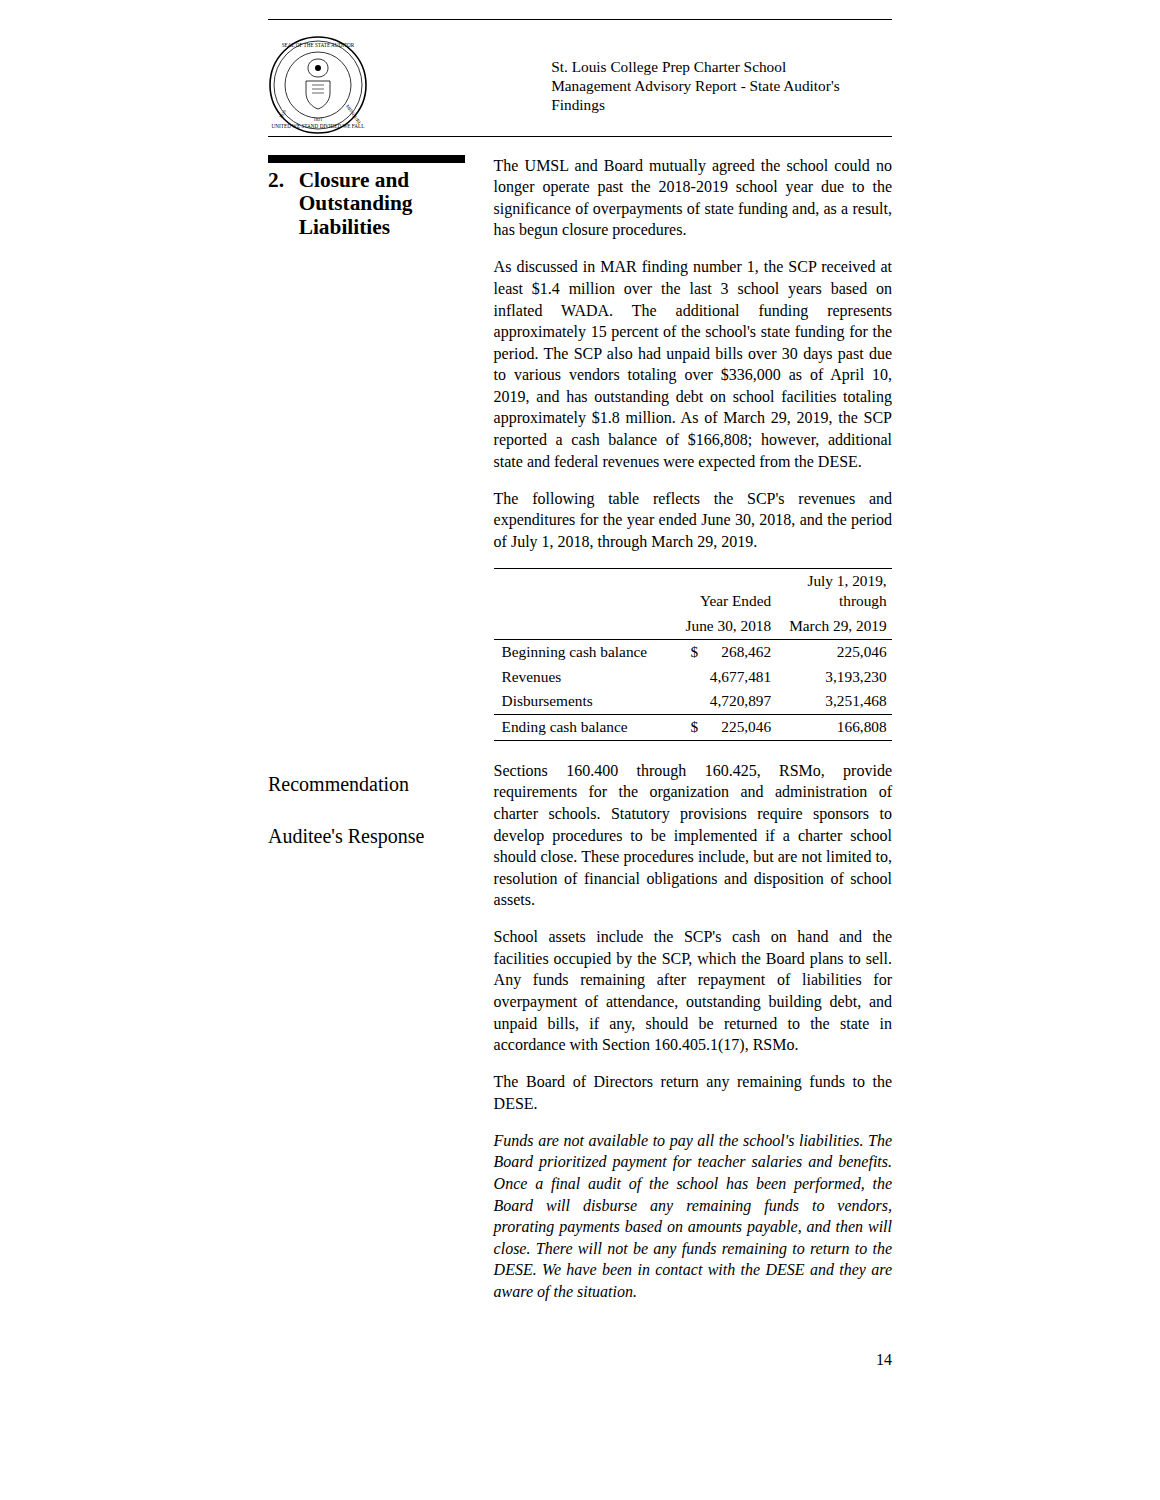SEAL OF THE STATE AUDITOR UNITED WE STAND DIVIDED WE FALL 1820 MISSOURI 1821
St. Louis College Prep Charter School
Management Advisory Report - State Auditor's Findings
2. Closure and Outstanding Liabilities
Recommendation
Auditee's Response
The UMSL and Board mutually agreed the school could no longer operate past the 2018-2019 school year due to the significance of overpayments of state funding and, as a result, has begun closure procedures.
As discussed in MAR finding number 1, the SCP received at least $1.4 million over the last 3 school years based on inflated WADA. The additional funding represents approximately 15 percent of the school's state funding for the period. The SCP also had unpaid bills over 30 days past due to various vendors totaling over $336,000 as of April 10, 2019, and has outstanding debt on school facilities totaling approximately $1.8 million. As of March 29, 2019, the SCP reported a cash balance of $166,808; however, additional state and federal revenues were expected from the DESE.
The following table reflects the SCP's revenues and expenditures for the year ended June 30, 2018, and the period of July 1, 2018, through March 29, 2019.
| | Year Ended | July 1, 2019, through |
| --- | --- | --- |
| | June 30, 2018 | March 29, 2019 |
| Beginning cash balance | $ 268,462 | 225,046 |
| Revenues | 4,677,481 | 3,193,230 |
| Disbursements | 4,720,897 | 3,251,468 |
| Ending cash balance | $ 225,046 | 166,808 |
Sections 160.400 through 160.425, RSMo, provide requirements for the organization and administration of charter schools. Statutory provisions require sponsors to develop procedures to be implemented if a charter school should close. These procedures include, but are not limited to, resolution of financial obligations and disposition of school assets.
School assets include the SCP's cash on hand and the facilities occupied by the SCP, which the Board plans to sell. Any funds remaining after repayment of liabilities for overpayment of attendance, outstanding building debt, and unpaid bills, if any, should be returned to the state in accordance with Section 160.405.1(17), RSMo.
The Board of Directors return any remaining funds to the DESE.
Funds are not available to pay all the school's liabilities. The Board prioritized payment for teacher salaries and benefits. Once a final audit of the school has been performed, the Board will disburse any remaining funds to vendors, prorating payments based on amounts payable, and then will close. There will not be any funds remaining to return to the DESE. We have been in contact with the DESE and they are aware of the situation.
14